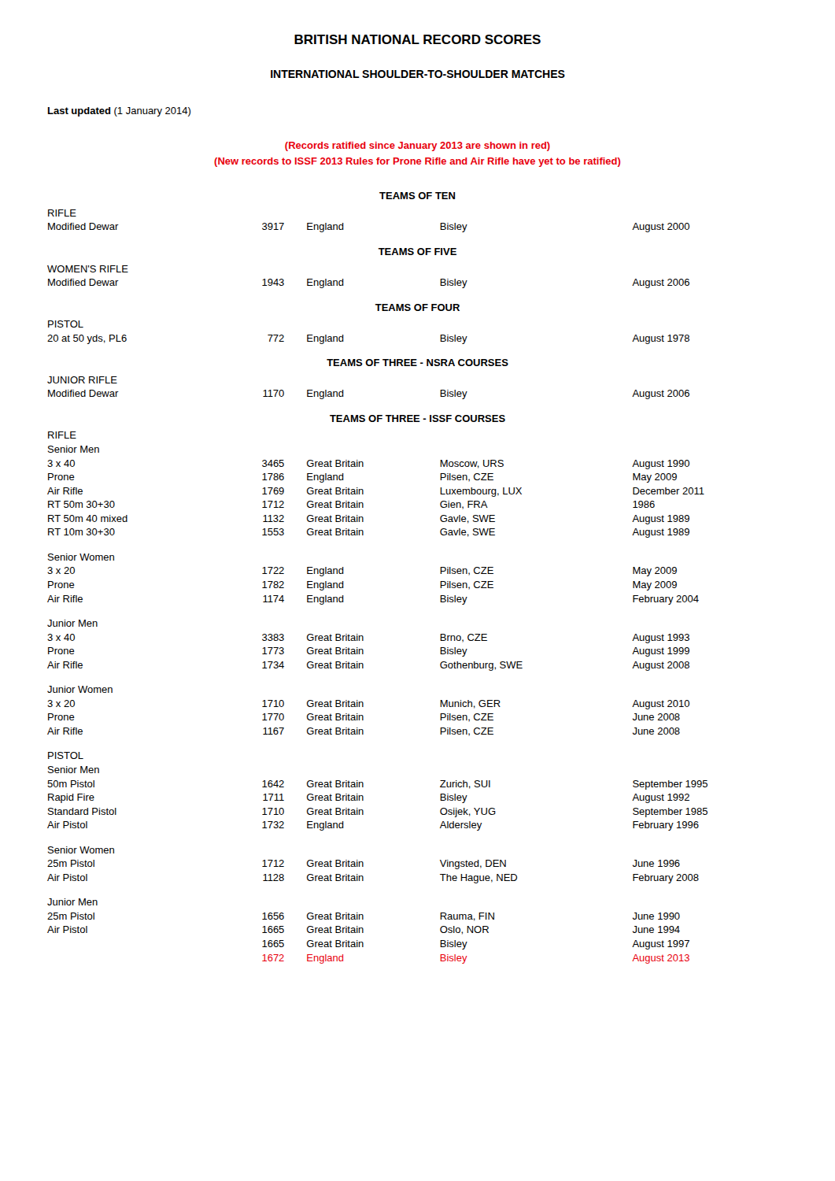BRITISH NATIONAL RECORD SCORES
INTERNATIONAL SHOULDER-TO-SHOULDER MATCHES
Last updated (1 January 2014)
(Records ratified since January 2013 are shown in red)
(New records to ISSF 2013 Rules for Prone Rifle and Air Rifle have yet to be ratified)
TEAMS OF TEN
| RIFLE | | | | |
| Modified Dewar | 3917 | England | Bisley | August 2000 |
TEAMS OF FIVE
| WOMEN'S RIFLE | | | | |
| Modified Dewar | 1943 | England | Bisley | August 2006 |
TEAMS OF FOUR
| PISTOL | | | | |
| 20 at 50 yds, PL6 | 772 | England | Bisley | August 1978 |
TEAMS OF THREE - NSRA COURSES
| JUNIOR RIFLE | | | | |
| Modified Dewar | 1170 | England | Bisley | August 2006 |
TEAMS OF THREE - ISSF COURSES
| RIFLE | | | | |
| Senior Men | | | | |
| 3 x 40 | 3465 | Great Britain | Moscow, URS | August 1990 |
| Prone | 1786 | England | Pilsen, CZE | May 2009 |
| Air Rifle | 1769 | Great Britain | Luxembourg, LUX | December 2011 |
| RT 50m 30+30 | 1712 | Great Britain | Gien, FRA | 1986 |
| RT 50m 40 mixed | 1132 | Great Britain | Gavle, SWE | August 1989 |
| RT 10m 30+30 | 1553 | Great Britain | Gavle, SWE | August 1989 |
| Senior Women | | | | |
| 3 x 20 | 1722 | England | Pilsen, CZE | May 2009 |
| Prone | 1782 | England | Pilsen, CZE | May 2009 |
| Air Rifle | 1174 | England | Bisley | February 2004 |
| Junior Men | | | | |
| 3 x 40 | 3383 | Great Britain | Brno, CZE | August 1993 |
| Prone | 1773 | Great Britain | Bisley | August 1999 |
| Air Rifle | 1734 | Great Britain | Gothenburg, SWE | August 2008 |
| Junior Women | | | | |
| 3 x 20 | 1710 | Great Britain | Munich, GER | August 2010 |
| Prone | 1770 | Great Britain | Pilsen, CZE | June 2008 |
| Air Rifle | 1167 | Great Britain | Pilsen, CZE | June 2008 |
| PISTOL | | | | |
| Senior Men | | | | |
| 50m Pistol | 1642 | Great Britain | Zurich, SUI | September 1995 |
| Rapid Fire | 1711 | Great Britain | Bisley | August 1992 |
| Standard Pistol | 1710 | Great Britain | Osijek, YUG | September 1985 |
| Air Pistol | 1732 | England | Aldersley | February 1996 |
| Senior Women | | | | |
| 25m Pistol | 1712 | Great Britain | Vingsted, DEN | June 1996 |
| Air Pistol | 1128 | Great Britain | The Hague, NED | February 2008 |
| Junior Men | | | | |
| 25m Pistol | 1656 | Great Britain | Rauma, FIN | June 1990 |
| Air Pistol | 1665 | Great Britain | Oslo, NOR | June 1994 |
| | 1665 | Great Britain | Bisley | August 1997 |
| | 1672 | England | Bisley | August 2013 |